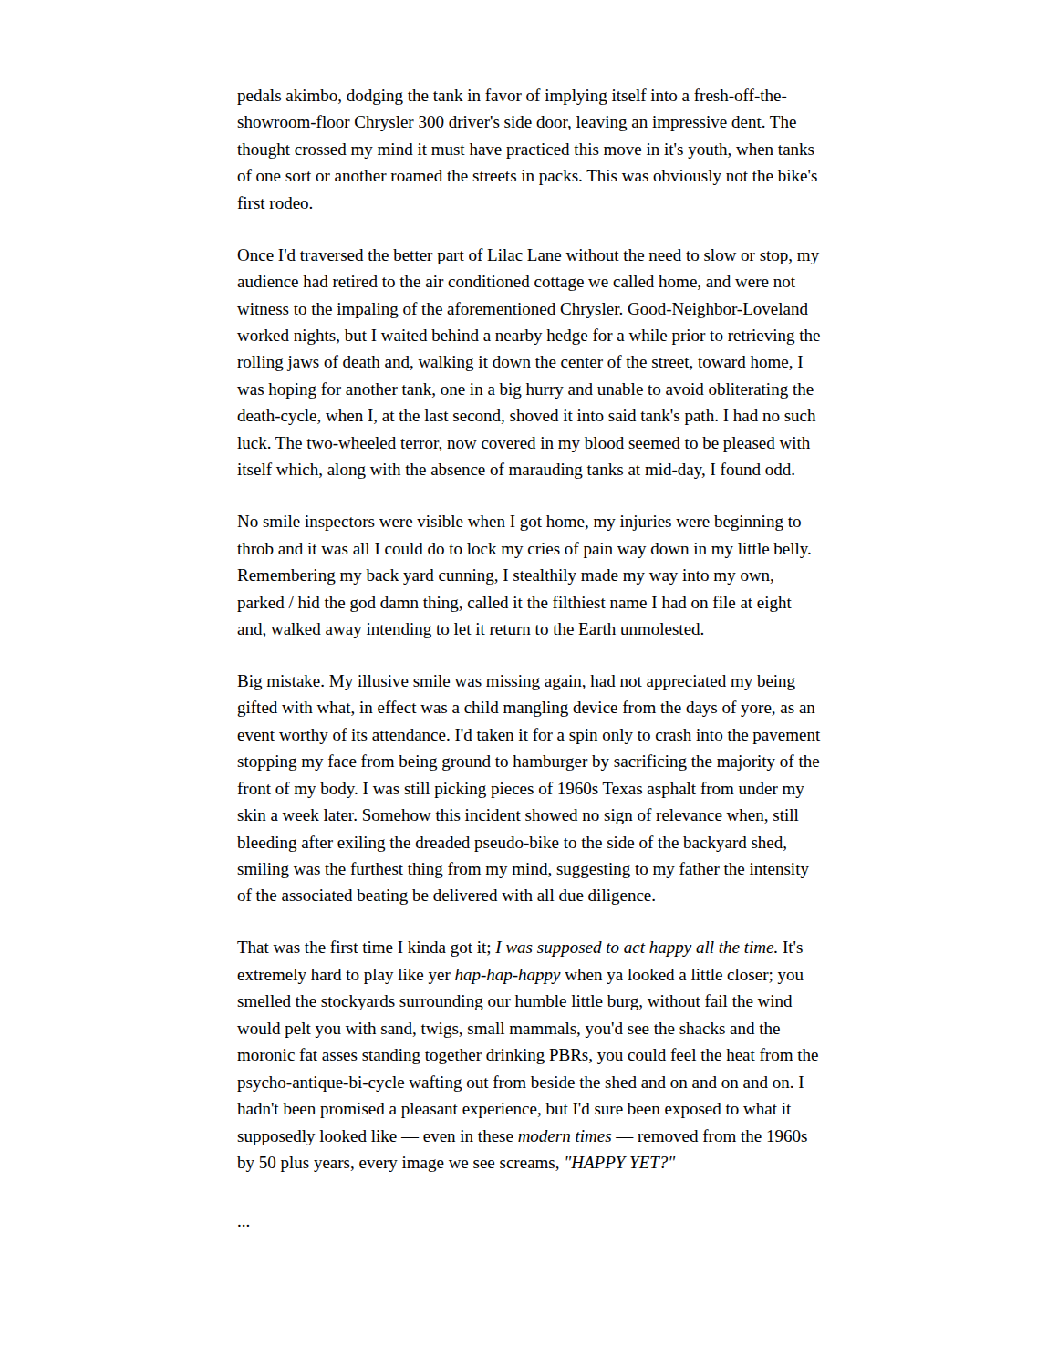pedals akimbo, dodging the tank in favor of implying itself into a fresh-off-the-showroom-floor Chrysler 300 driver's side door, leaving an impressive dent. The thought crossed my mind it must have practiced this move in it's youth, when tanks of one sort or another roamed the streets in packs. This was obviously not the bike's first rodeo.
Once I'd traversed the better part of Lilac Lane without the need to slow or stop, my audience had retired to the air conditioned cottage we called home, and were not witness to the impaling of the aforementioned Chrysler. Good-Neighbor-Loveland worked nights, but I waited behind a nearby hedge for a while prior to retrieving the rolling jaws of death and, walking it down the center of the street, toward home, I was hoping for another tank, one in a big hurry and unable to avoid obliterating the death-cycle, when I, at the last second, shoved it into said tank's path. I had no such luck. The two-wheeled terror, now covered in my blood seemed to be pleased with itself which, along with the absence of marauding tanks at mid-day, I found odd.
No smile inspectors were visible when I got home, my injuries were beginning to throb and it was all I could do to lock my cries of pain way down in my little belly. Remembering my back yard cunning, I stealthily made my way into my own, parked / hid the god damn thing, called it the filthiest name I had on file at eight and, walked away intending to let it return to the Earth unmolested.
Big mistake. My illusive smile was missing again, had not appreciated my being gifted with what, in effect was a child mangling device from the days of yore, as an event worthy of its attendance. I'd taken it for a spin only to crash into the pavement stopping my face from being ground to hamburger by sacrificing the majority of the front of my body. I was still picking pieces of 1960s Texas asphalt from under my skin a week later. Somehow this incident showed no sign of relevance when, still bleeding after exiling the dreaded pseudo-bike to the side of the backyard shed, smiling was the furthest thing from my mind, suggesting to my father the intensity of the associated beating be delivered with all due diligence.
That was the first time I kinda got it; I was supposed to act happy all the time. It's extremely hard to play like yer hap-hap-happy when ya looked a little closer; you smelled the stockyards surrounding our humble little burg, without fail the wind would pelt you with sand, twigs, small mammals, you'd see the shacks and the moronic fat asses standing together drinking PBRs, you could feel the heat from the psycho-antique-bi-cycle wafting out from beside the shed and on and on and on. I hadn't been promised a pleasant experience, but I'd sure been exposed to what it supposedly looked like — even in these modern times — removed from the 1960s by 50 plus years, every image we see screams, "HAPPY YET?"
...